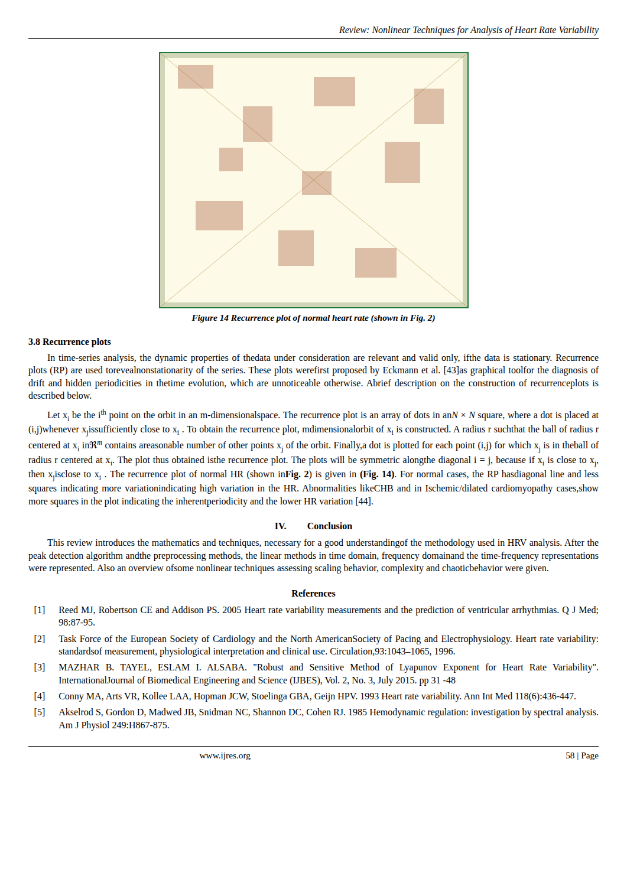Review: Nonlinear Techniques for Analysis of Heart Rate Variability
Figure 14 Recurrence plot of normal heart rate (shown in Fig. 2)
3.8 Recurrence plots
In time-series analysis, the dynamic properties of thedata under consideration are relevant and valid only, ifthe data is stationary. Recurrence plots (RP) are used torevealnonstationarity of the series. These plots werefirst proposed by Eckmann et al. [43]as graphical toolfor the diagnosis of drift and hidden periodicities in thetime evolution, which are unnoticeable otherwise. Abrief description on the construction of recurrenceplots is described below.
Let xi be the ith point on the orbit in an m-dimensionalspace. The recurrence plot is an array of dots in anN × N square, where a dot is placed at (i,j)whenever xjissufficiently close to xi . To obtain the recurrence plot, mdimensionalorbit of xi is constructed. A radius r suchthat the ball of radius r centered at xi inℜm contains areasonable number of other points xj of the orbit. Finally,a dot is plotted for each point (i,j) for which xj is in theball of radius r centered at xi. The plot thus obtained isthe recurrence plot. The plots will be symmetric alongthe diagonal i = j, because if xi is close to xj, then xjisclose to xi . The recurrence plot of normal HR (shown inFig. 2) is given in (Fig. 14). For normal cases, the RP hasdiagonal line and less squares indicating more variationindicating high variation in the HR. Abnormalities likeCHB and in Ischemic/dilated cardiomyopathy cases,show more squares in the plot indicating the inherentperiodicity and the lower HR variation [44].
IV. Conclusion
This review introduces the mathematics and techniques, necessary for a good understandingof the methodology used in HRV analysis. After the peak detection algorithm andthe preprocessing methods, the linear methods in time domain, frequency domainand the time-frequency representations were represented. Also an overview ofsome nonlinear techniques assessing scaling behavior, complexity and chaoticbehavior were given.
References
Reed MJ, Robertson CE and Addison PS. 2005 Heart rate variability measurements and the prediction of ventricular arrhythmias. Q J Med; 98:87-95.
Task Force of the European Society of Cardiology and the North AmericanSociety of Pacing and Electrophysiology. Heart rate variability: standardsof measurement, physiological interpretation and clinical use. Circulation,93:1043–1065, 1996.
MAZHAR B. TAYEL, ESLAM I. ALSABA. "Robust and Sensitive Method of Lyapunov Exponent for Heart Rate Variability". InternationalJournal of Biomedical Engineering and Science (IJBES), Vol. 2, No. 3, July 2015. pp 31 -48
Conny MA, Arts VR, Kollee LAA, Hopman JCW, Stoelinga GBA, Geijn HPV. 1993 Heart rate variability. Ann Int Med 118(6):436-447.
Akselrod S, Gordon D, Madwed JB, Snidman NC, Shannon DC, Cohen RJ. 1985 Hemodynamic regulation: investigation by spectral analysis. Am J Physiol 249:H867-875.
www.ijres.org 58 | Page